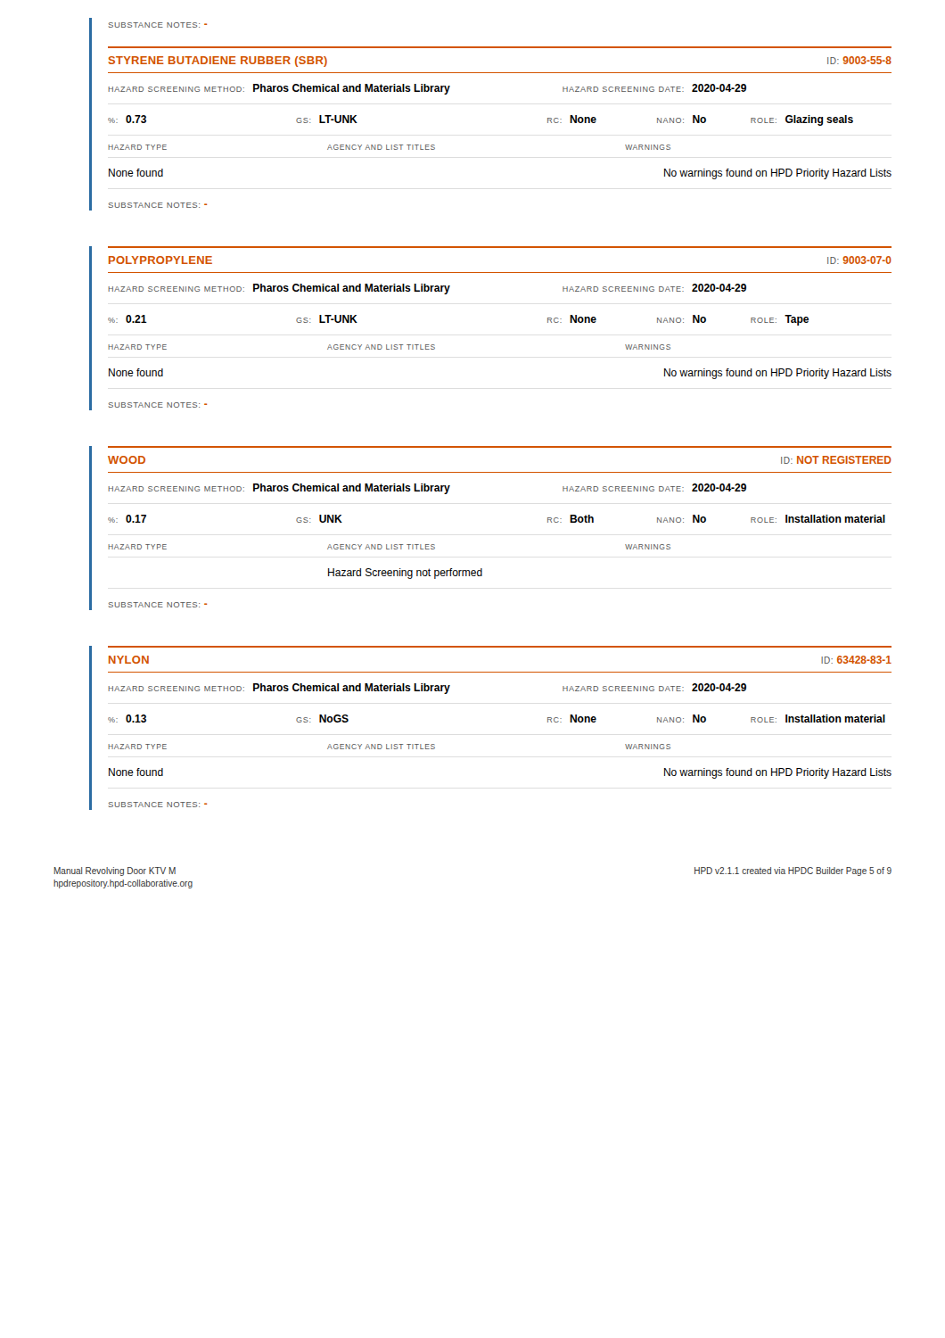SUBSTANCE NOTES: -
STYRENE BUTADIENE RUBBER (SBR) ID: 9003-55-8
HAZARD SCREENING METHOD: Pharos Chemical and Materials Library
HAZARD SCREENING DATE: 2020-04-29
%: 0.73
GS: LT-UNK
RC: None
NANO: No
ROLE: Glazing seals
HAZARD TYPE
AGENCY AND LIST TITLES
WARNINGS
None found
No warnings found on HPD Priority Hazard Lists
SUBSTANCE NOTES: -
POLYPROPYLENE ID: 9003-07-0
HAZARD SCREENING METHOD: Pharos Chemical and Materials Library
HAZARD SCREENING DATE: 2020-04-29
%: 0.21
GS: LT-UNK
RC: None
NANO: No
ROLE: Tape
HAZARD TYPE
AGENCY AND LIST TITLES
WARNINGS
None found
No warnings found on HPD Priority Hazard Lists
SUBSTANCE NOTES: -
WOOD ID: Not registered
HAZARD SCREENING METHOD: Pharos Chemical and Materials Library
HAZARD SCREENING DATE: 2020-04-29
%: 0.17
GS: UNK
RC: Both
NANO: No
ROLE: Installation material
HAZARD TYPE
AGENCY AND LIST TITLES
WARNINGS
Hazard Screening not performed
SUBSTANCE NOTES: -
NYLON ID: 63428-83-1
HAZARD SCREENING METHOD: Pharos Chemical and Materials Library
HAZARD SCREENING DATE: 2020-04-29
%: 0.13
GS: NoGS
RC: None
NANO: No
ROLE: Installation material
HAZARD TYPE
AGENCY AND LIST TITLES
WARNINGS
None found
No warnings found on HPD Priority Hazard Lists
SUBSTANCE NOTES: -
Manual Revolving Door KTV M
hpdrepository.hpd-collaborative.org
HPD v2.1.1 created via HPDC Builder Page 5 of 9